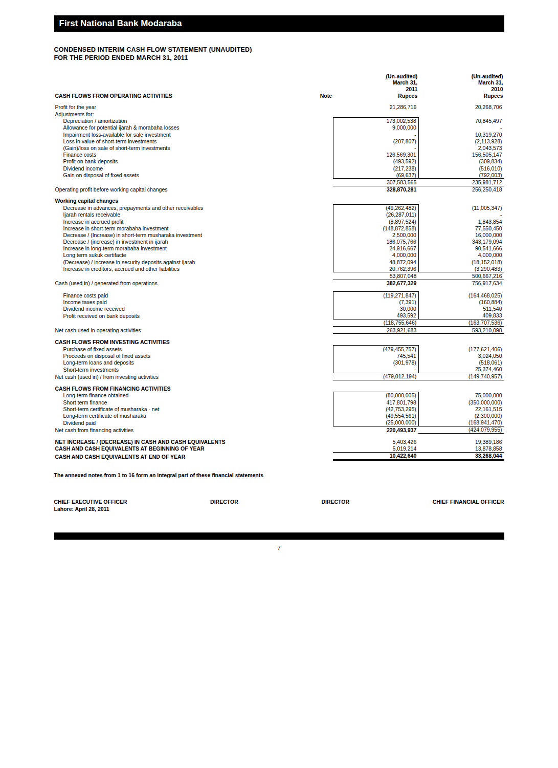First National Bank Modaraba
CONDENSED INTERIM CASH FLOW STATEMENT (UNAUDITED)
FOR THE PERIOD ENDED MARCH 31, 2011
| | | (Un-audited) March 31, | (Un-audited) March 31, |
| | | 2011 | 2010 |
| CASH FLOWS FROM OPERATING ACTIVITIES | Note | Rupees | Rupees |
| Profit for the year | | 21,286,716 | 20,268,706 |
| Adjustments for: | | | |
| Depreciation / amortization | | 173,002,538 | 70,845,497 |
| Allowance for potential ijarah & morabaha losses | | 9,000,000 | - |
| Impairment loss-available for sale investment | | - | 10,319,270 |
| Loss in value of short-term investments | | (207,807) | (2,113,928) |
| (Gain)/loss on sale of short-term investments | | - | 2,043,573 |
| Finance costs | | 126,569,301 | 156,505,147 |
| Profit on bank deposits | | (493,592) | (309,834) |
| Dividend income | | (217,238) | (516,010) |
| Gain on disposal of fixed assets | | (69,637) | (792,003) |
| | | 307,583,565 | 235,981,712 |
| Operating profit before working capital changes | | 328,870,281 | 256,250,418 |
| Working capital changes | | | |
| Decrease in advances, prepayments and other receivables | | (49,262,482) | (11,005,347) |
| Ijarah rentals receivable | | (26,287,011) | - |
| Increase in accrued profit | | (8,897,524) | 1,843,854 |
| Increase in short-term morabaha investment | | (148,872,858) | 77,550,450 |
| Decrease / (Increase) in short-term musharaka investment | | 2,500,000 | 16,000,000 |
| Decrease / (increase) in investment in ijarah | | 186,075,766 | 343,179,094 |
| Increase in long-term morabaha investment | | 24,916,667 | 90,541,666 |
| Long term sukuk certifacte | | 4,000,000 | 4,000,000 |
| (Decrease) / increase in security deposits against ijarah | | 48,872,094 | (18,152,018) |
| Increase in creditors, accrued and other liabilities | | 20,762,396 | (3,290,483) |
| | | 53,807,048 | 500,667,216 |
| Cash (used in) / generated from operations | | 382,677,329 | 756,917,634 |
| Finance costs paid | | (119,271,847) | (164,468,025) |
| Income taxes paid | | (7,391) | (160,884) |
| Dividend income received | | 30,000 | 511,540 |
| Profit received on bank deposits | | 493,592 | 409,833 |
| | | (118,755,646) | (163,707,536) |
| Net cash used in operating activities | | 263,921,683 | 593,210,098 |
| CASH FLOWS FROM INVESTING ACTIVITIES | | | |
| Purchase of fixed assets | | (479,455,757) | (177,621,406) |
| Proceeds on disposal of fixed assets | | 745,541 | 3,024,050 |
| Long-term loans and deposits | | (301,978) | (518,061) |
| Short-term investments | | - | 25,374,460 |
| Net cash (used in) / from investing activities | | (479,012,194) | (149,740,957) |
| CASH FLOWS FROM FINANCING ACTIVITIES | | | |
| Long-term finance obtained | | (80,000,005) | 75,000,000 |
| Short term finance | | 417,801,798 | (350,000,000) |
| Short-term certificate of musharaka - net | | (42,753,295) | 22,161,515 |
| Long-term certificate of musharaka | | (49,554,561) | (2,300,000) |
| Dividend paid | | (25,000,000) | (168,941,470) |
| Net cash from financing activities | | 220,493,937 | (424,079,955) |
| NET INCREASE / (DECREASE) IN CASH AND CASH EQUIVALENTS | | 5,403,426 | 19,389,186 |
| CASH AND CASH EQUIVALENTS AT BEGINNING OF YEAR | | 5,019,214 | 13,878,858 |
| CASH AND CASH EQUIVALENTS AT END OF YEAR | | 10,422,640 | 33,268,044 |
The annexed notes from 1 to 16 form an integral part of these financial statements
CHIEF EXECUTIVE OFFICER
DIRECTOR
DIRECTOR
CHIEF FINANCIAL OFFICER
Lahore: April 28, 2011
7